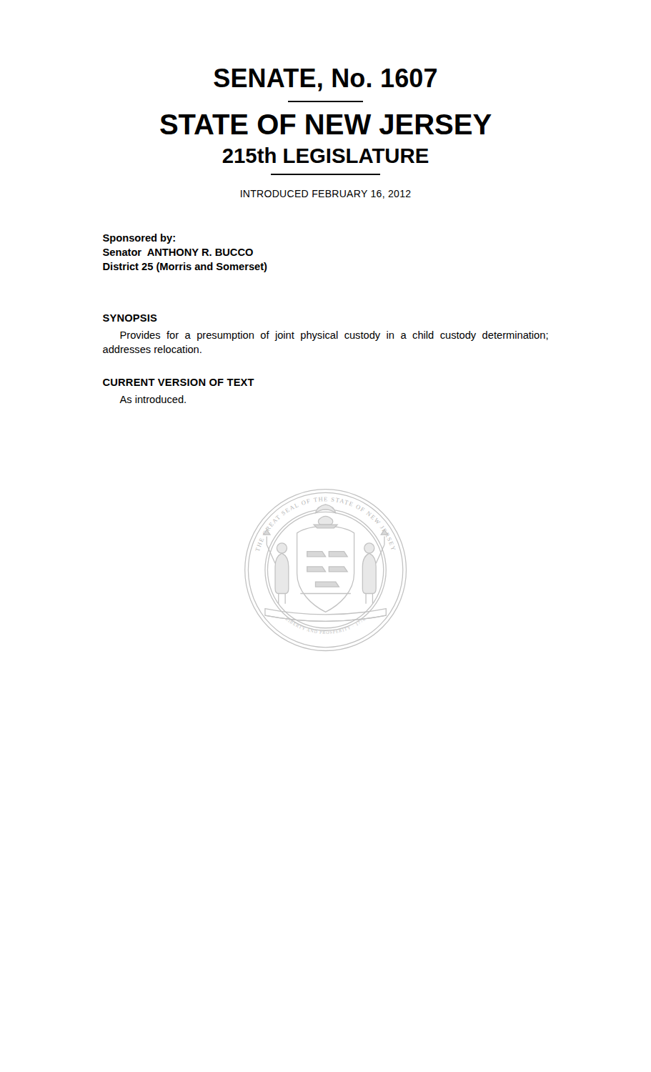SENATE, No. 1607
STATE OF NEW JERSEY
215th LEGISLATURE
INTRODUCED FEBRUARY 16, 2012
Sponsored by:
Senator ANTHONY R. BUCCO
District 25 (Morris and Somerset)
SYNOPSIS
Provides for a presumption of joint physical custody in a child custody determination; addresses relocation.
CURRENT VERSION OF TEXT
As introduced.
THE GREAT SEAL OF THE STATE OF NEW JERSEY LIBERTY AND PROSPERITY · 1776